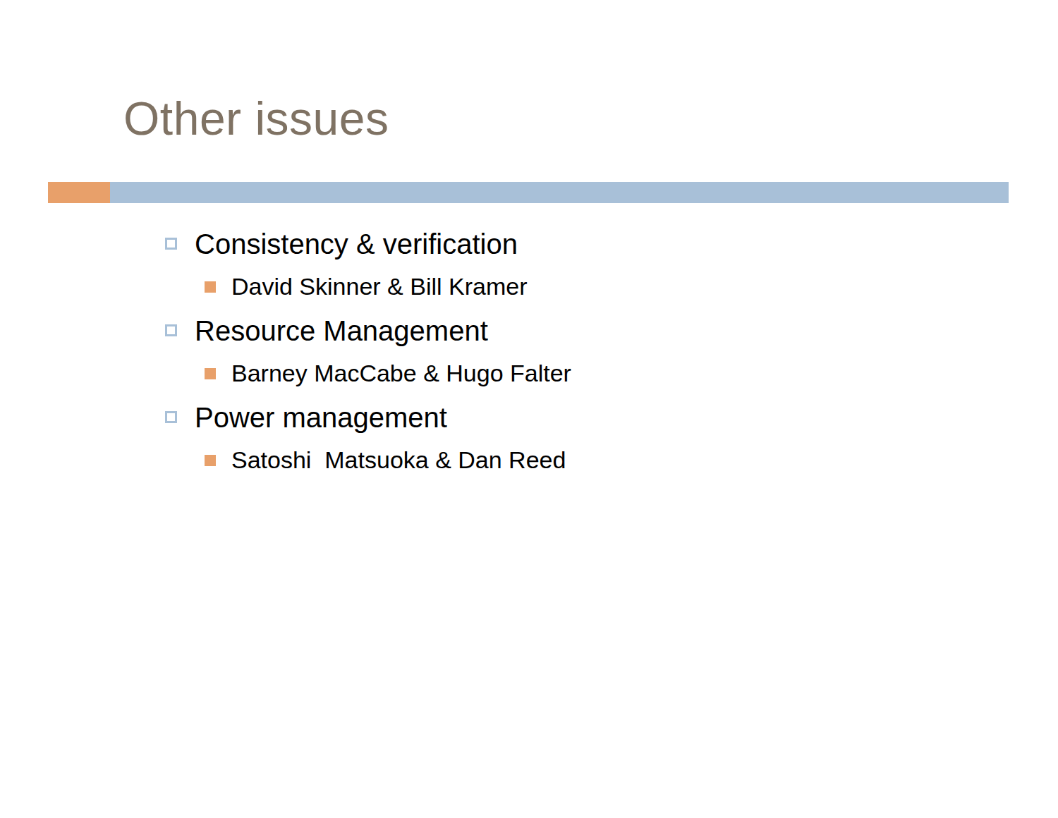Other issues
Consistency & verification
David Skinner & Bill Kramer
Resource Management
Barney MacCabe & Hugo Falter
Power management
Satoshi Matsuoka & Dan Reed